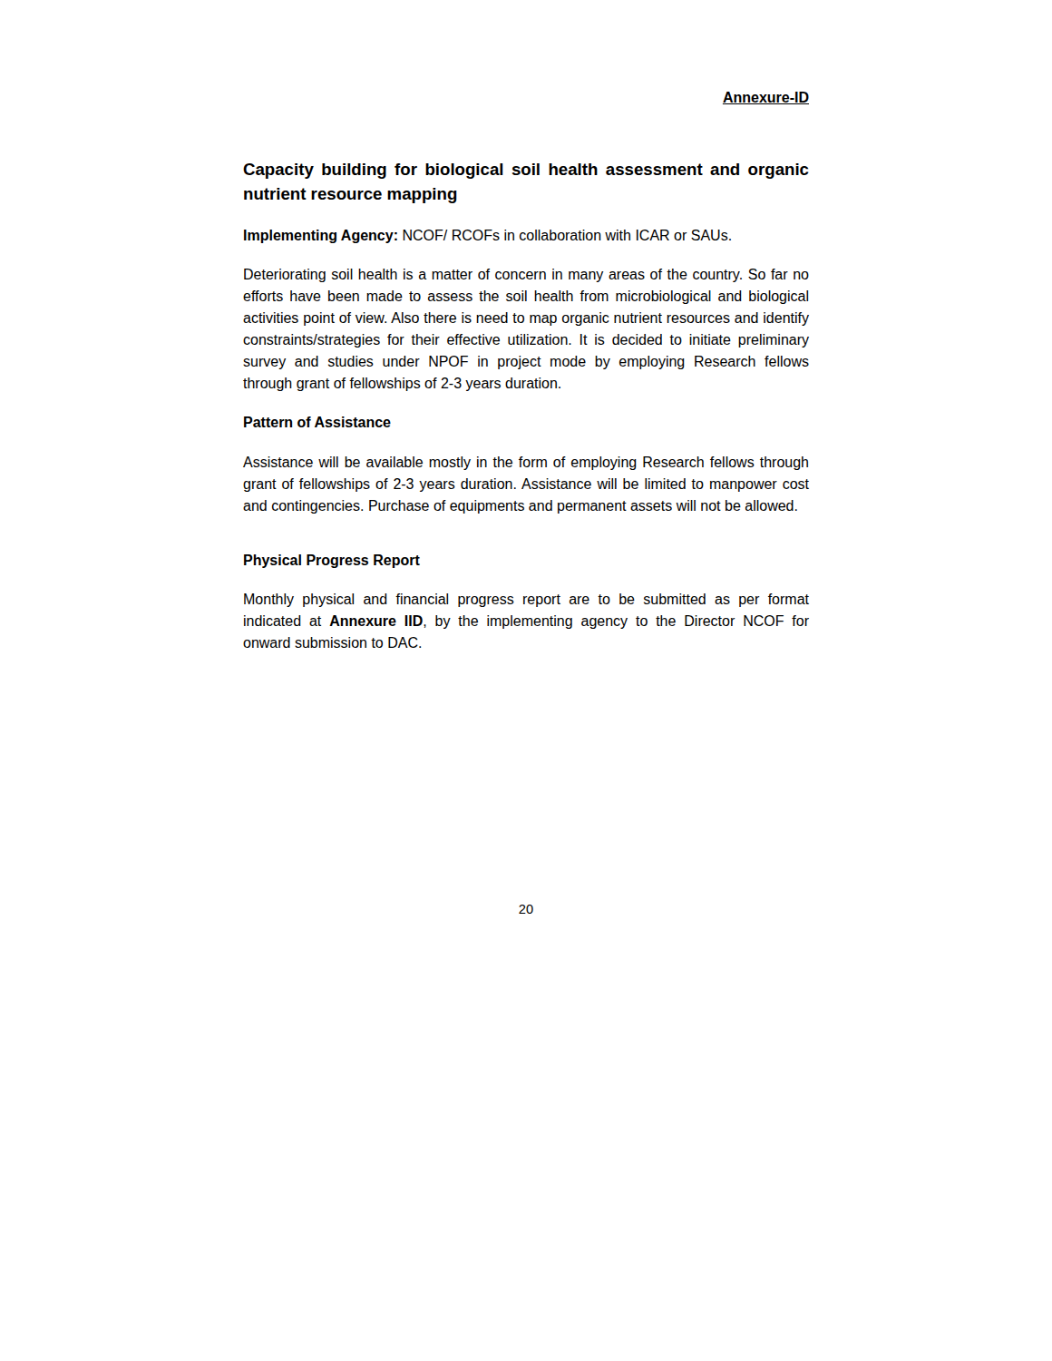Annexure-ID
Capacity building for biological soil health assessment and organic nutrient resource mapping
Implementing Agency: NCOF/ RCOFs in collaboration with ICAR or SAUs.
Deteriorating soil health is a matter of concern in many areas of the country. So far no efforts have been made to assess the soil health from microbiological and biological activities point of view. Also there is need to map organic nutrient resources and identify constraints/strategies for their effective utilization. It is decided to initiate preliminary survey and studies under NPOF in project mode by employing Research fellows through grant of fellowships of 2-3 years duration.
Pattern of Assistance
Assistance will be available mostly in the form of employing Research fellows through grant of fellowships of 2-3 years duration. Assistance will be limited to manpower cost and contingencies. Purchase of equipments and permanent assets will not be allowed.
Physical Progress Report
Monthly physical and financial progress report are to be submitted as per format indicated at Annexure IID, by the implementing agency to the Director NCOF for onward submission to DAC.
20